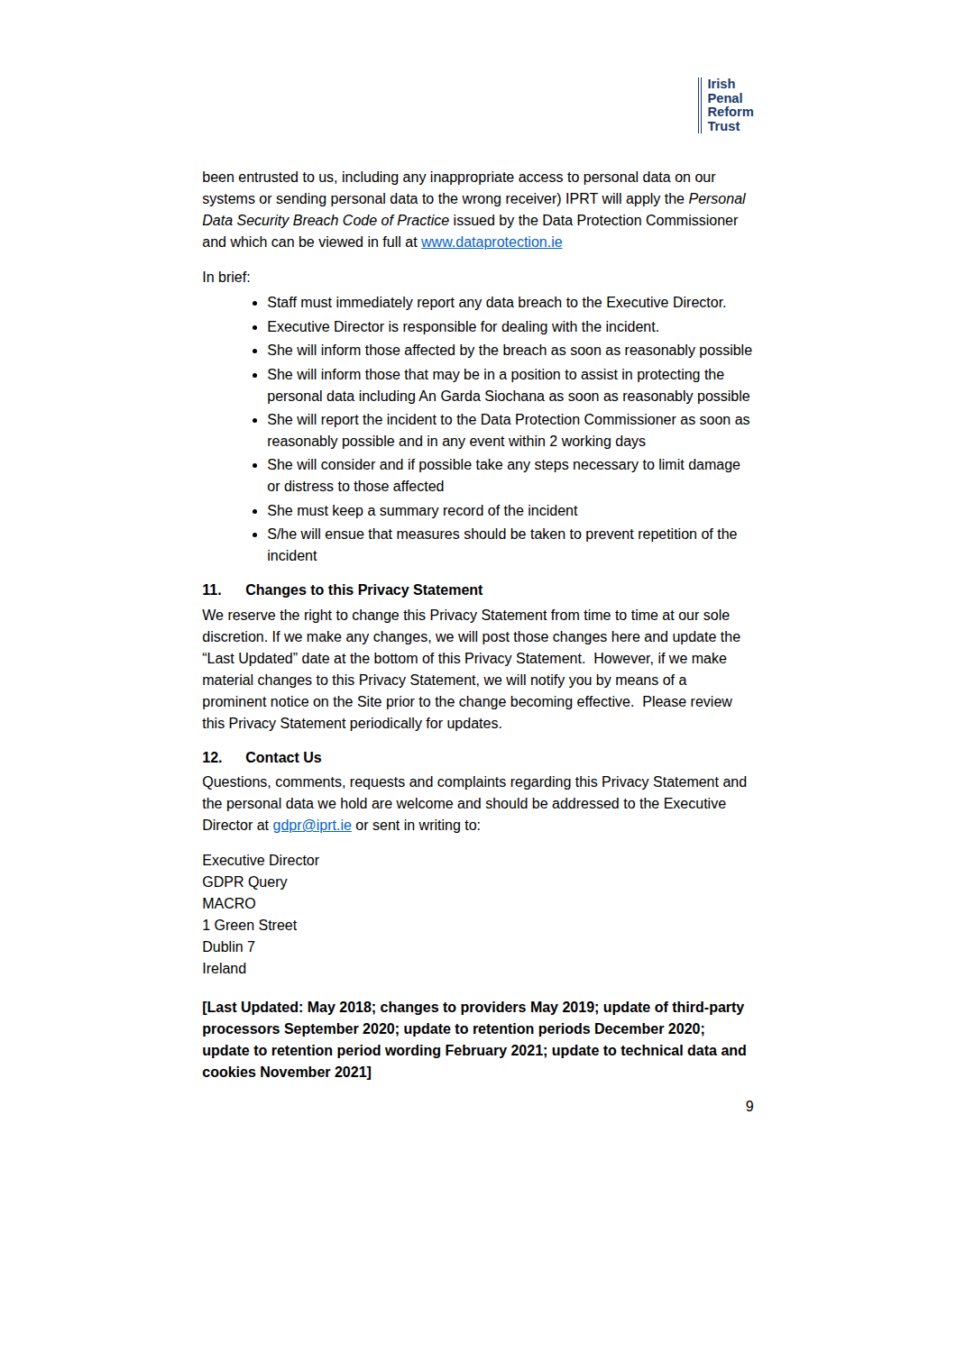Irish
Penal
Reform
Trust
been entrusted to us, including any inappropriate access to personal data on our systems or sending personal data to the wrong receiver) IPRT will apply the Personal Data Security Breach Code of Practice issued by the Data Protection Commissioner and which can be viewed in full at www.dataprotection.ie
In brief:
Staff must immediately report any data breach to the Executive Director.
Executive Director is responsible for dealing with the incident.
She will inform those affected by the breach as soon as reasonably possible
She will inform those that may be in a position to assist in protecting the personal data including An Garda Siochana as soon as reasonably possible
She will report the incident to the Data Protection Commissioner as soon as reasonably possible and in any event within 2 working days
She will consider and if possible take any steps necessary to limit damage or distress to those affected
She must keep a summary record of the incident
S/he will ensue that measures should be taken to prevent repetition of the incident
11. Changes to this Privacy Statement
We reserve the right to change this Privacy Statement from time to time at our sole discretion. If we make any changes, we will post those changes here and update the “Last Updated” date at the bottom of this Privacy Statement. However, if we make material changes to this Privacy Statement, we will notify you by means of a prominent notice on the Site prior to the change becoming effective. Please review this Privacy Statement periodically for updates.
12. Contact Us
Questions, comments, requests and complaints regarding this Privacy Statement and the personal data we hold are welcome and should be addressed to the Executive Director at gdpr@iprt.ie or sent in writing to:
Executive Director
GDPR Query
MACRO
1 Green Street
Dublin 7
Ireland
[Last Updated: May 2018; changes to providers May 2019; update of third-party processors September 2020; update to retention periods December 2020; update to retention period wording February 2021; update to technical data and cookies November 2021]
9